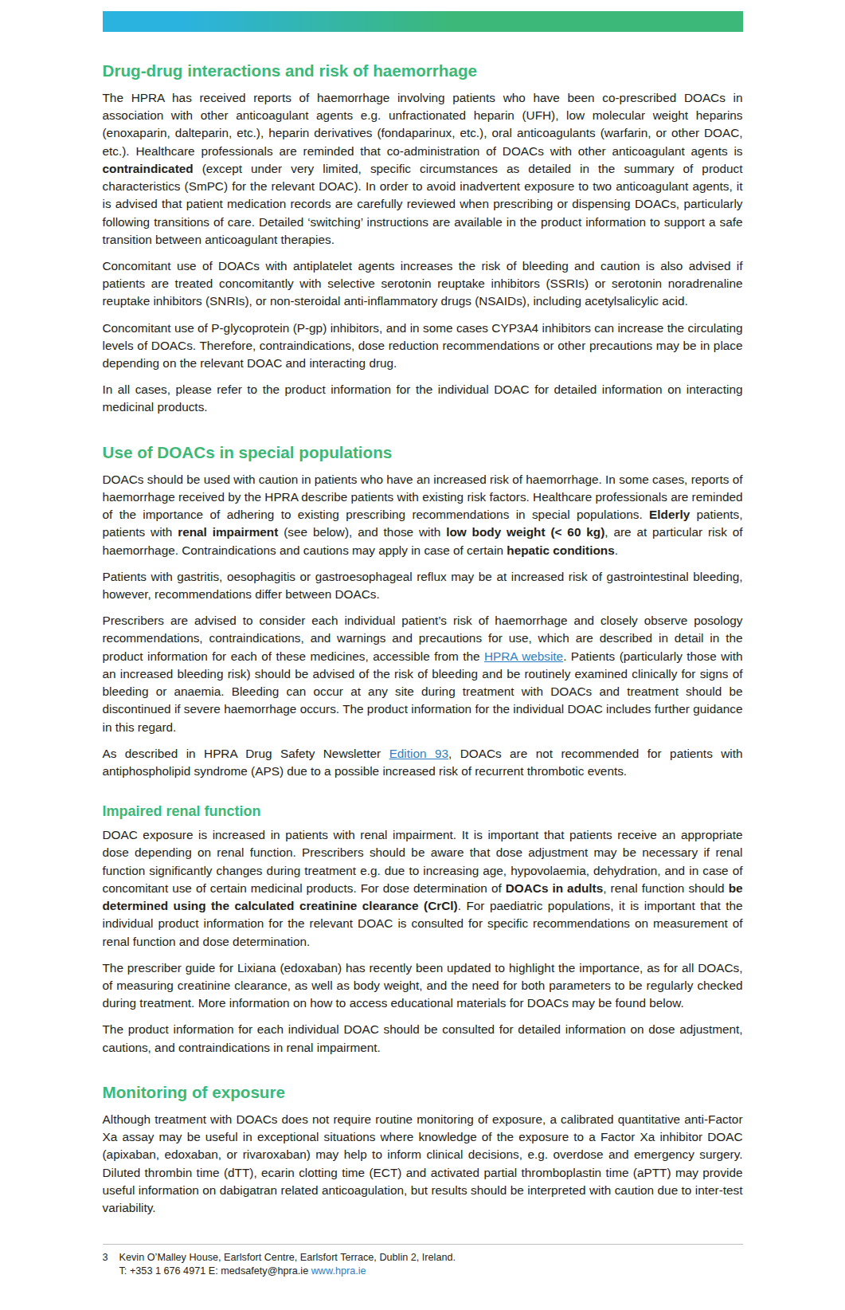Drug-drug interactions and risk of haemorrhage
The HPRA has received reports of haemorrhage involving patients who have been co-prescribed DOACs in association with other anticoagulant agents e.g. unfractionated heparin (UFH), low molecular weight heparins (enoxaparin, dalteparin, etc.), heparin derivatives (fondaparinux, etc.), oral anticoagulants (warfarin, or other DOAC, etc.). Healthcare professionals are reminded that co-administration of DOACs with other anticoagulant agents is contraindicated (except under very limited, specific circumstances as detailed in the summary of product characteristics (SmPC) for the relevant DOAC). In order to avoid inadvertent exposure to two anticoagulant agents, it is advised that patient medication records are carefully reviewed when prescribing or dispensing DOACs, particularly following transitions of care. Detailed ‘switching’ instructions are available in the product information to support a safe transition between anticoagulant therapies.
Concomitant use of DOACs with antiplatelet agents increases the risk of bleeding and caution is also advised if patients are treated concomitantly with selective serotonin reuptake inhibitors (SSRIs) or serotonin noradrenaline reuptake inhibitors (SNRIs), or non-steroidal anti-inflammatory drugs (NSAIDs), including acetylsalicylic acid.
Concomitant use of P-glycoprotein (P-gp) inhibitors, and in some cases CYP3A4 inhibitors can increase the circulating levels of DOACs. Therefore, contraindications, dose reduction recommendations or other precautions may be in place depending on the relevant DOAC and interacting drug.
In all cases, please refer to the product information for the individual DOAC for detailed information on interacting medicinal products.
Use of DOACs in special populations
DOACs should be used with caution in patients who have an increased risk of haemorrhage. In some cases, reports of haemorrhage received by the HPRA describe patients with existing risk factors. Healthcare professionals are reminded of the importance of adhering to existing prescribing recommendations in special populations. Elderly patients, patients with renal impairment (see below), and those with low body weight (< 60 kg), are at particular risk of haemorrhage. Contraindications and cautions may apply in case of certain hepatic conditions.
Patients with gastritis, oesophagitis or gastroesophageal reflux may be at increased risk of gastrointestinal bleeding, however, recommendations differ between DOACs.
Prescribers are advised to consider each individual patient’s risk of haemorrhage and closely observe posology recommendations, contraindications, and warnings and precautions for use, which are described in detail in the product information for each of these medicines, accessible from the HPRA website. Patients (particularly those with an increased bleeding risk) should be advised of the risk of bleeding and be routinely examined clinically for signs of bleeding or anaemia. Bleeding can occur at any site during treatment with DOACs and treatment should be discontinued if severe haemorrhage occurs. The product information for the individual DOAC includes further guidance in this regard.
As described in HPRA Drug Safety Newsletter Edition 93, DOACs are not recommended for patients with antiphospholipid syndrome (APS) due to a possible increased risk of recurrent thrombotic events.
Impaired renal function
DOAC exposure is increased in patients with renal impairment. It is important that patients receive an appropriate dose depending on renal function. Prescribers should be aware that dose adjustment may be necessary if renal function significantly changes during treatment e.g. due to increasing age, hypovolaemia, dehydration, and in case of concomitant use of certain medicinal products. For dose determination of DOACs in adults, renal function should be determined using the calculated creatinine clearance (CrCl). For paediatric populations, it is important that the individual product information for the relevant DOAC is consulted for specific recommendations on measurement of renal function and dose determination.
The prescriber guide for Lixiana (edoxaban) has recently been updated to highlight the importance, as for all DOACs, of measuring creatinine clearance, as well as body weight, and the need for both parameters to be regularly checked during treatment. More information on how to access educational materials for DOACs may be found below.
The product information for each individual DOAC should be consulted for detailed information on dose adjustment, cautions, and contraindications in renal impairment.
Monitoring of exposure
Although treatment with DOACs does not require routine monitoring of exposure, a calibrated quantitative anti-Factor Xa assay may be useful in exceptional situations where knowledge of the exposure to a Factor Xa inhibitor DOAC (apixaban, edoxaban, or rivaroxaban) may help to inform clinical decisions, e.g. overdose and emergency surgery. Diluted thrombin time (dTT), ecarin clotting time (ECT) and activated partial thromboplastin time (aPTT) may provide useful information on dabigatran related anticoagulation, but results should be interpreted with caution due to inter-test variability.
3
Kevin O’Malley House, Earlsfort Centre, Earlsfort Terrace, Dublin 2, Ireland.
T: +353 1 676 4971 E: medsafety@hpra.ie www.hpra.ie